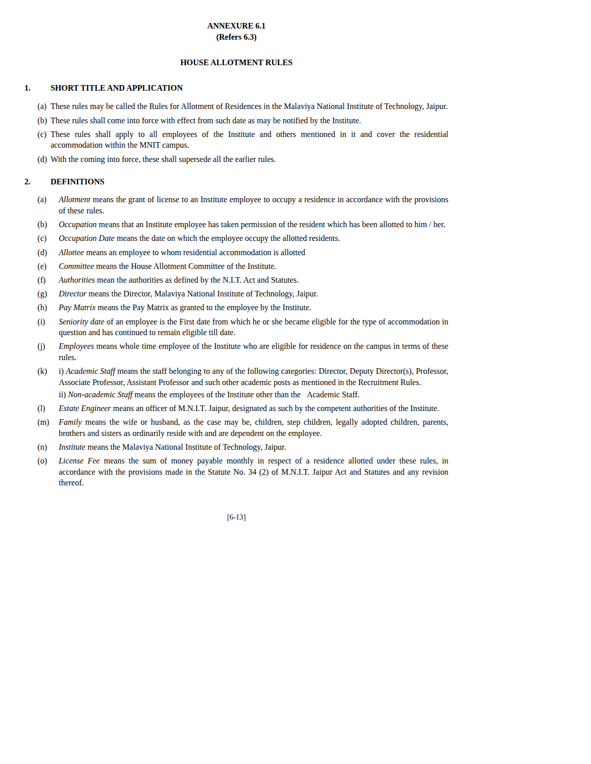ANNEXURE 6.1
(Refers 6.3)
HOUSE ALLOTMENT RULES
1. SHORT TITLE AND APPLICATION
(a) These rules may be called the Rules for Allotment of Residences in the Malaviya National Institute of Technology, Jaipur.
(b) These rules shall come into force with effect from such date as may be notified by the Institute.
(c) These rules shall apply to all employees of the Institute and others mentioned in it and cover the residential accommodation within the MNIT campus.
(d) With the coming into force, these shall supersede all the earlier rules.
2. DEFINITIONS
(a) Allotment means the grant of license to an Institute employee to occupy a residence in accordance with the provisions of these rules.
(b) Occupation means that an Institute employee has taken permission of the resident which has been allotted to him / her.
(c) Occupation Date means the date on which the employee occupy the allotted residents.
(d) Allottee means an employee to whom residential accommodation is allotted
(e) Committee means the House Allotment Committee of the Institute.
(f) Authorities mean the authorities as defined by the N.I.T. Act and Statutes.
(g) Director means the Director, Malaviya National Institute of Technology, Jaipur.
(h) Pay Matrix means the Pay Matrix as granted to the employee by the Institute.
(i) Seniority date of an employee is the First date from which he or she became eligible for the type of accommodation in question and has continued to remain eligible till date.
(j) Employees means whole time employee of the Institute who are eligible for residence on the campus in terms of these rules.
(k) i) Academic Staff means the staff belonging to any of the following categories: Director, Deputy Director(s), Professor, Associate Professor, Assistant Professor and such other academic posts as mentioned in the Recruitment Rules. ii) Non-academic Staff means the employees of the Institute other than the Academic Staff.
(l) Estate Engineer means an officer of M.N.I.T. Jaipur, designated as such by the competent authorities of the Institute.
(m) Family means the wife or husband, as the case may be, children, step children, legally adopted children, parents, brothers and sisters as ordinarily reside with and are dependent on the employee.
(n) Institute means the Malaviya National Institute of Technology, Jaipur.
(o) License Fee means the sum of money payable monthly in respect of a residence allotted under these rules, in accordance with the provisions made in the Statute No. 34 (2) of M.N.I.T. Jaipur Act and Statutes and any revision thereof.
[6-13]